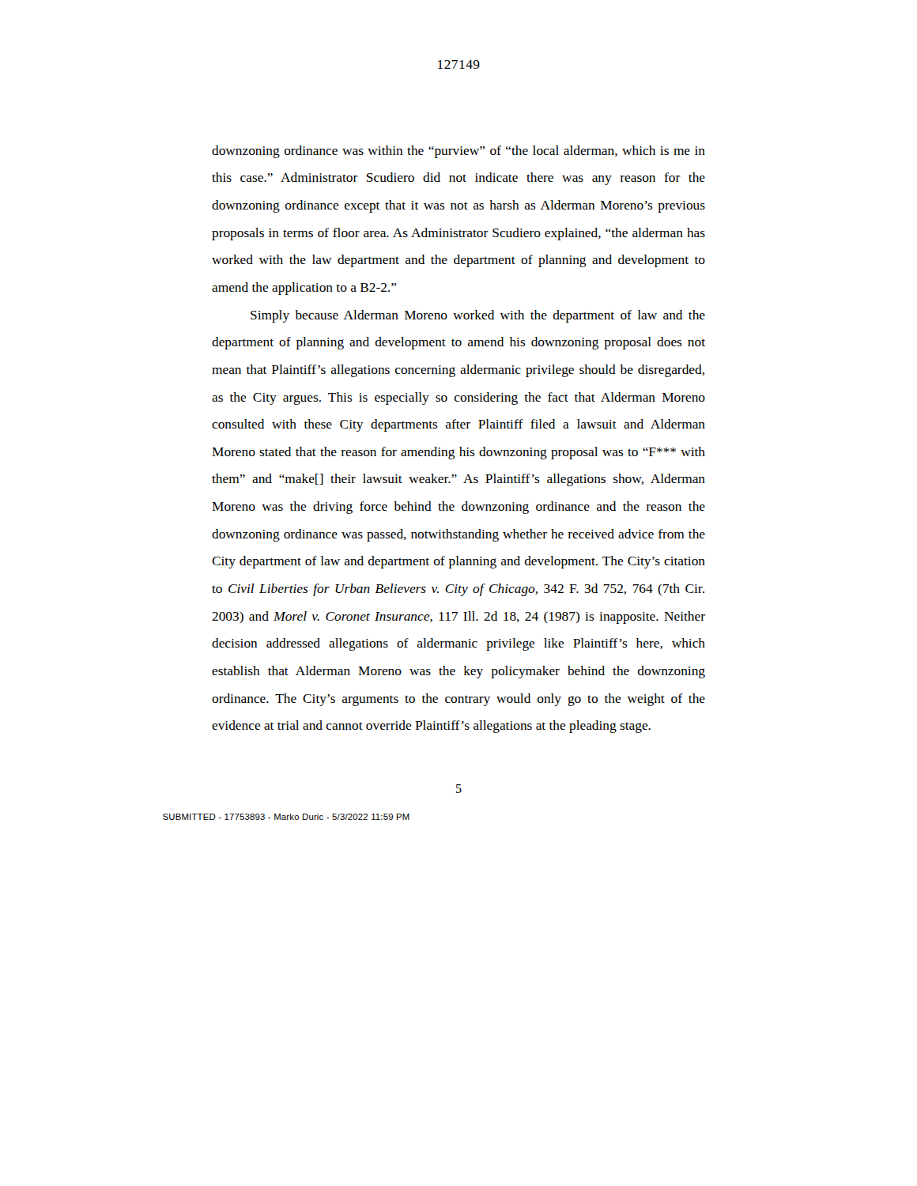127149
downzoning ordinance was within the “purview” of “the local alderman, which is me in this case.” Administrator Scudiero did not indicate there was any reason for the downzoning ordinance except that it was not as harsh as Alderman Moreno’s previous proposals in terms of floor area. As Administrator Scudiero explained, “the alderman has worked with the law department and the department of planning and development to amend the application to a B2-2.”
Simply because Alderman Moreno worked with the department of law and the department of planning and development to amend his downzoning proposal does not mean that Plaintiff’s allegations concerning aldermanic privilege should be disregarded, as the City argues. This is especially so considering the fact that Alderman Moreno consulted with these City departments after Plaintiff filed a lawsuit and Alderman Moreno stated that the reason for amending his downzoning proposal was to “F*** with them” and “make[] their lawsuit weaker.” As Plaintiff’s allegations show, Alderman Moreno was the driving force behind the downzoning ordinance and the reason the downzoning ordinance was passed, notwithstanding whether he received advice from the City department of law and department of planning and development. The City’s citation to Civil Liberties for Urban Believers v. City of Chicago, 342 F. 3d 752, 764 (7th Cir. 2003) and Morel v. Coronet Insurance, 117 Ill. 2d 18, 24 (1987) is inapposite. Neither decision addressed allegations of aldermanic privilege like Plaintiff’s here, which establish that Alderman Moreno was the key policymaker behind the downzoning ordinance. The City’s arguments to the contrary would only go to the weight of the evidence at trial and cannot override Plaintiff’s allegations at the pleading stage.
5
SUBMITTED - 17753893 - Marko Duric - 5/3/2022 11:59 PM